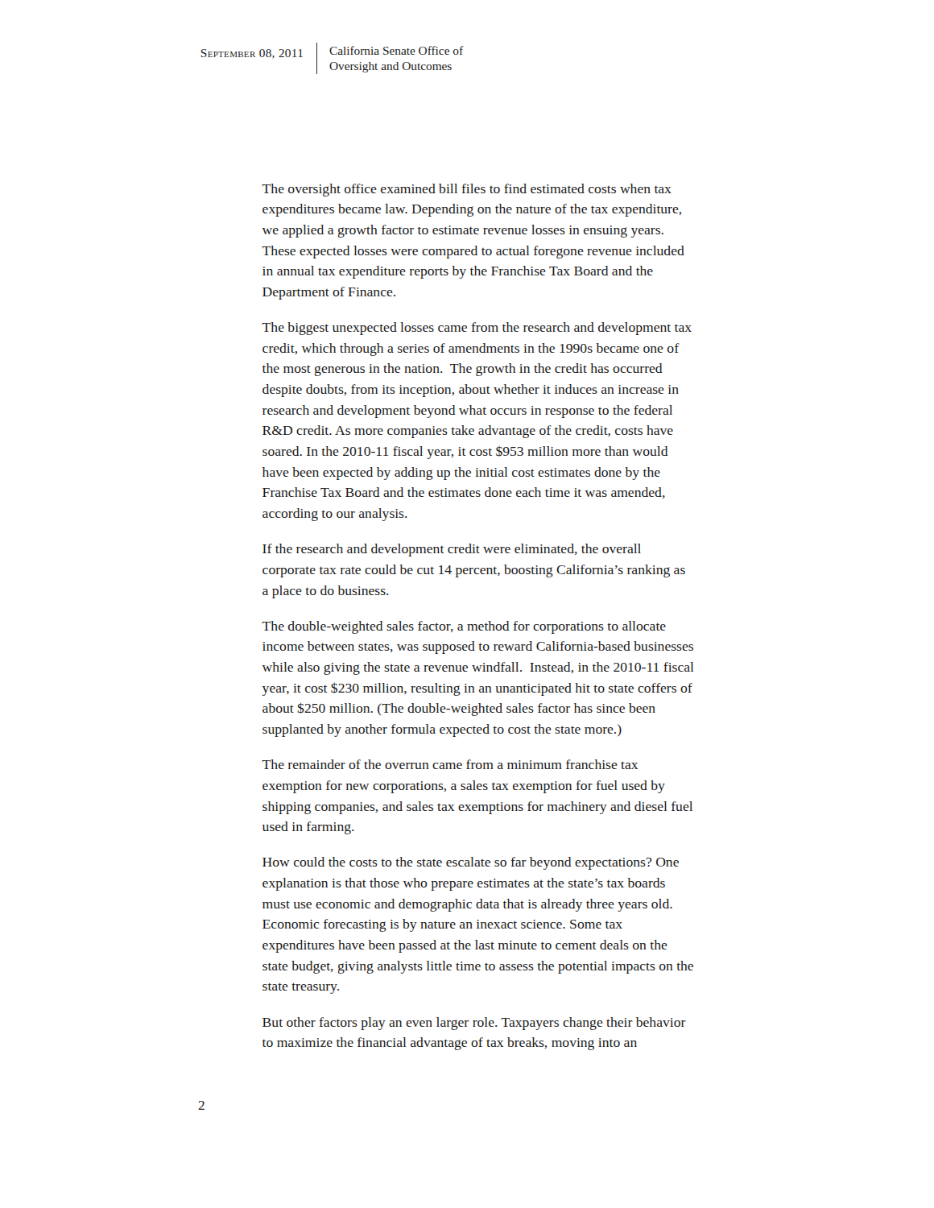September 08, 2011
California Senate Office of
Oversight and Outcomes
The oversight office examined bill files to find estimated costs when tax expenditures became law. Depending on the nature of the tax expenditure, we applied a growth factor to estimate revenue losses in ensuing years. These expected losses were compared to actual foregone revenue included in annual tax expenditure reports by the Franchise Tax Board and the Department of Finance.
The biggest unexpected losses came from the research and development tax credit, which through a series of amendments in the 1990s became one of the most generous in the nation. The growth in the credit has occurred despite doubts, from its inception, about whether it induces an increase in research and development beyond what occurs in response to the federal R&D credit. As more companies take advantage of the credit, costs have soared. In the 2010-11 fiscal year, it cost $953 million more than would have been expected by adding up the initial cost estimates done by the Franchise Tax Board and the estimates done each time it was amended, according to our analysis.
If the research and development credit were eliminated, the overall corporate tax rate could be cut 14 percent, boosting California’s ranking as a place to do business.
The double-weighted sales factor, a method for corporations to allocate income between states, was supposed to reward California-based businesses while also giving the state a revenue windfall. Instead, in the 2010-11 fiscal year, it cost $230 million, resulting in an unanticipated hit to state coffers of about $250 million. (The double-weighted sales factor has since been supplanted by another formula expected to cost the state more.)
The remainder of the overrun came from a minimum franchise tax exemption for new corporations, a sales tax exemption for fuel used by shipping companies, and sales tax exemptions for machinery and diesel fuel used in farming.
How could the costs to the state escalate so far beyond expectations? One explanation is that those who prepare estimates at the state’s tax boards must use economic and demographic data that is already three years old. Economic forecasting is by nature an inexact science. Some tax expenditures have been passed at the last minute to cement deals on the state budget, giving analysts little time to assess the potential impacts on the state treasury.
But other factors play an even larger role. Taxpayers change their behavior to maximize the financial advantage of tax breaks, moving into an
2